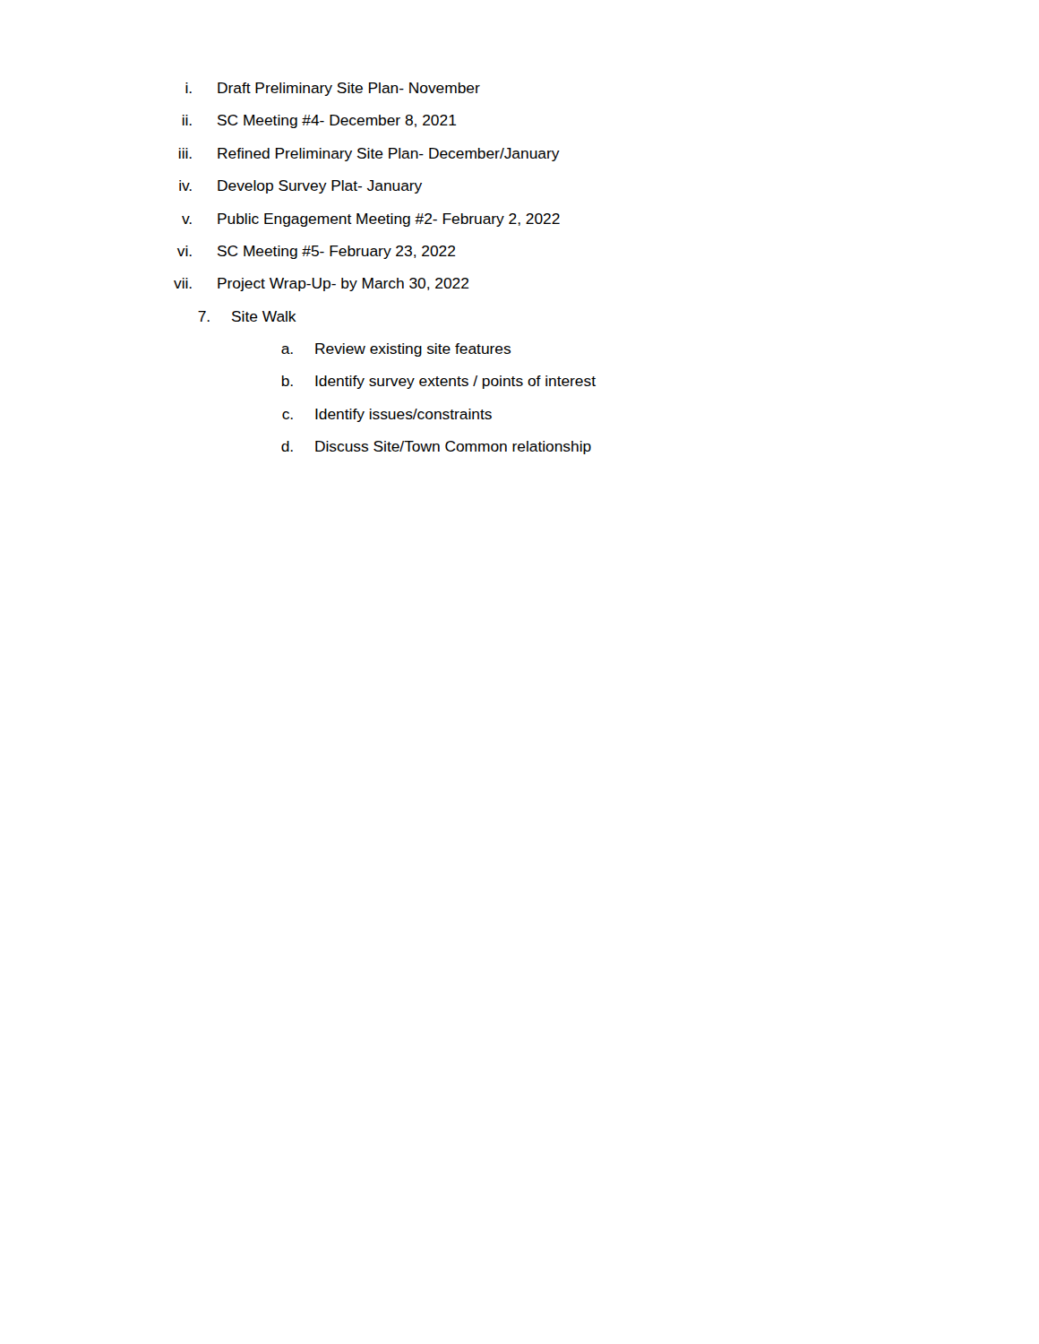Draft Preliminary Site Plan- November
SC Meeting #4- December 8, 2021
Refined Preliminary Site Plan- December/January
Develop Survey Plat- January
Public Engagement Meeting #2- February 2, 2022
SC Meeting #5- February 23, 2022
Project Wrap-Up- by March 30, 2022
Site Walk
Review existing site features
Identify survey extents / points of interest
Identify issues/constraints
Discuss Site/Town Common relationship